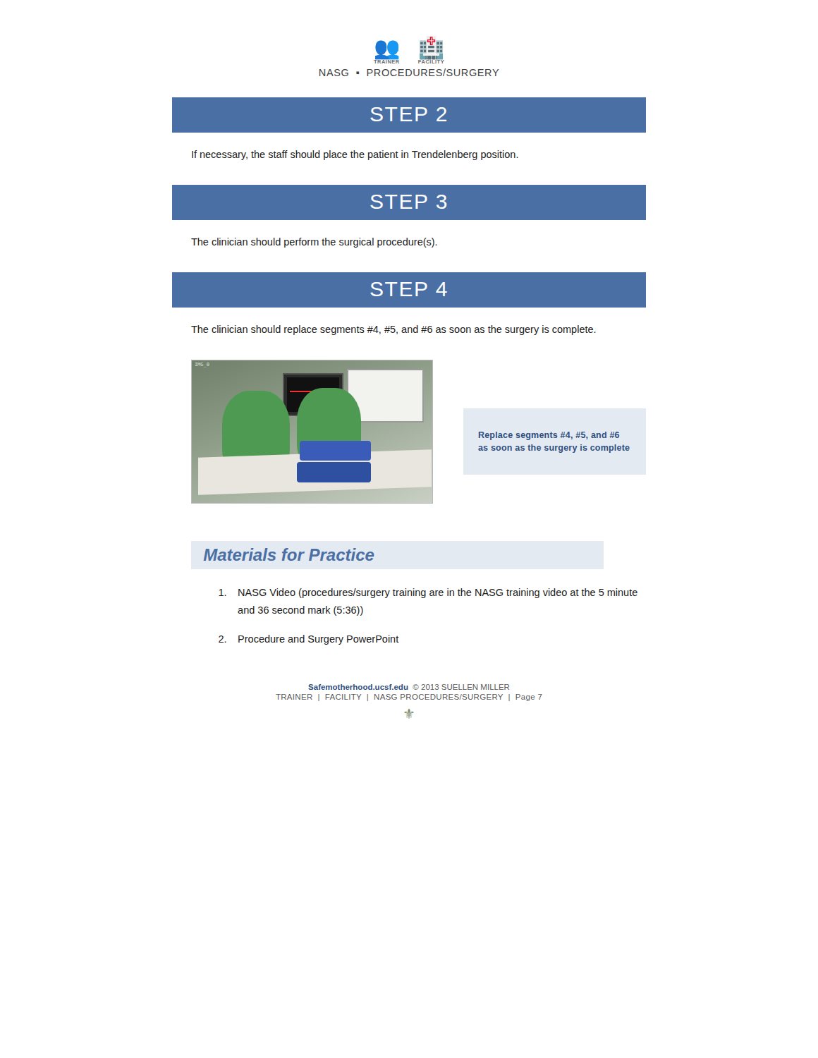👥
TRAINER
🏥
FACILITY
NASG ▪ PROCEDURES/SURGERY
STEP 2
If necessary, the staff should place the patient in Trendelenberg position.
STEP 3
The clinician should perform the surgical procedure(s).
STEP 4
The clinician should replace segments #4, #5, and #6 as soon as the surgery is complete.
IMG_0
Replace segments #4, #5, and #6 as soon as the surgery is complete
Materials for Practice
NASG Video (procedures/surgery training are in the NASG training video at the 5 minute and 36 second mark (5:36))
Procedure and Surgery PowerPoint
Safemotherhood.ucsf.edu © 2013 SUELLEN MILLER
TRAINER | FACILITY | NASG PROCEDURES/SURGERY | Page 7
⚜